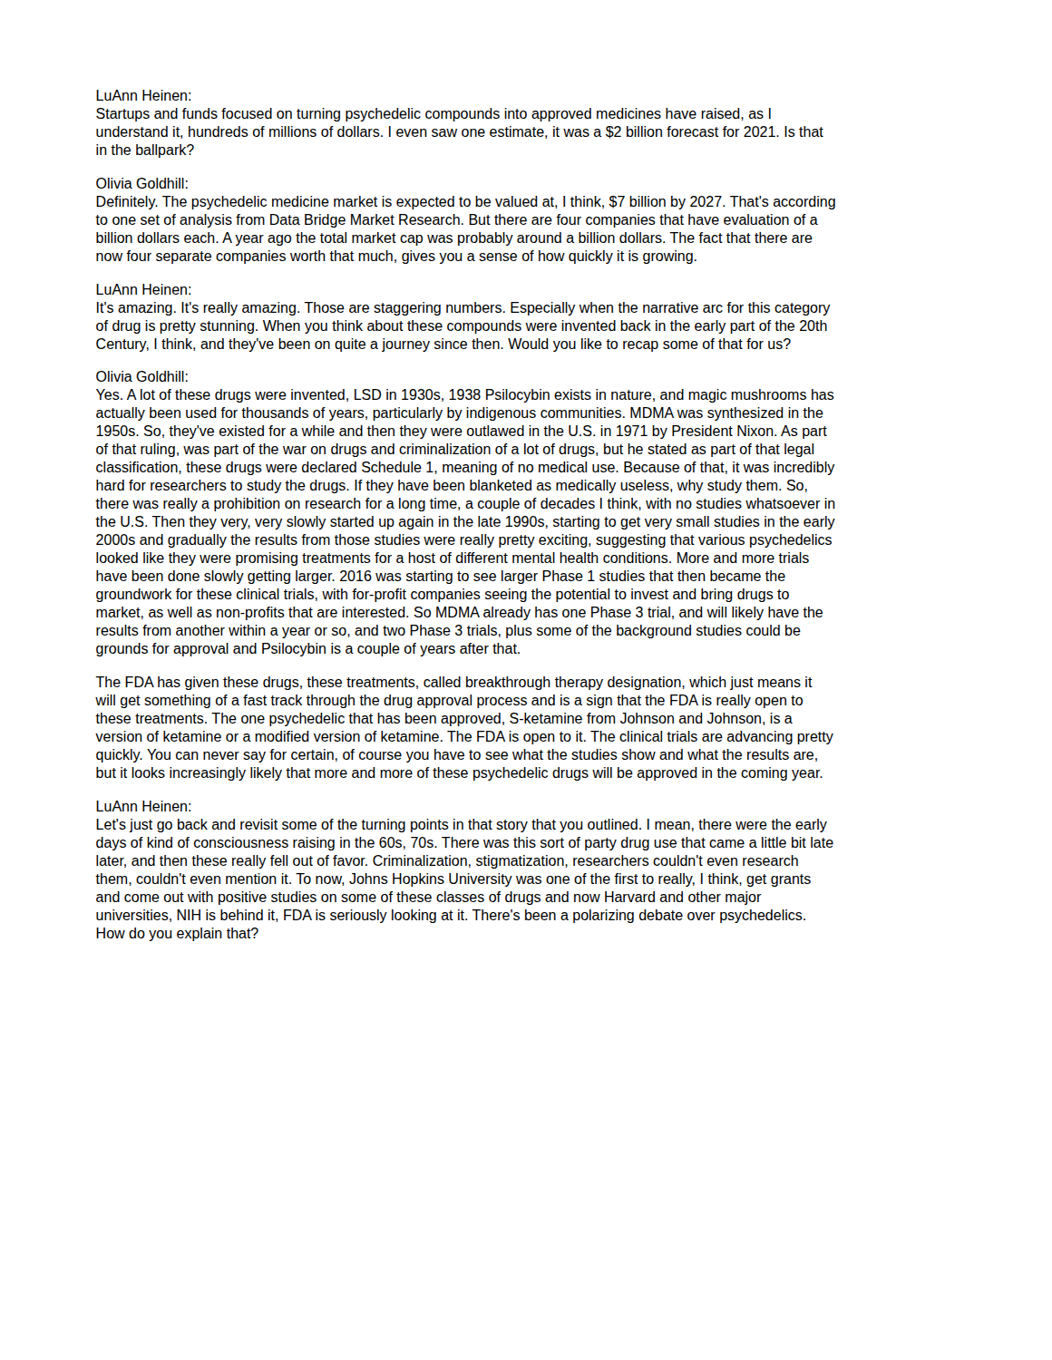LuAnn Heinen:
Startups and funds focused on turning psychedelic compounds into approved medicines have raised, as I understand it, hundreds of millions of dollars. I even saw one estimate, it was a $2 billion forecast for 2021. Is that in the ballpark?
Olivia Goldhill:
Definitely. The psychedelic medicine market is expected to be valued at, I think, $7 billion by 2027. That's according to one set of analysis from Data Bridge Market Research. But there are four companies that have evaluation of a billion dollars each. A year ago the total market cap was probably around a billion dollars. The fact that there are now four separate companies worth that much, gives you a sense of how quickly it is growing.
LuAnn Heinen:
It's amazing. It's really amazing. Those are staggering numbers. Especially when the narrative arc for this category of drug is pretty stunning. When you think about these compounds were invented back in the early part of the 20th Century, I think, and they've been on quite a journey since then. Would you like to recap some of that for us?
Olivia Goldhill:
Yes. A lot of these drugs were invented, LSD in 1930s, 1938 Psilocybin exists in nature, and magic mushrooms has actually been used for thousands of years, particularly by indigenous communities. MDMA was synthesized in the 1950s. So, they've existed for a while and then they were outlawed in the U.S. in 1971 by President Nixon. As part of that ruling, was part of the war on drugs and criminalization of a lot of drugs, but he stated as part of that legal classification, these drugs were declared Schedule 1, meaning of no medical use. Because of that, it was incredibly hard for researchers to study the drugs. If they have been blanketed as medically useless, why study them. So, there was really a prohibition on research for a long time, a couple of decades I think, with no studies whatsoever in the U.S. Then they very, very slowly started up again in the late 1990s, starting to get very small studies in the early 2000s and gradually the results from those studies were really pretty exciting, suggesting that various psychedelics looked like they were promising treatments for a host of different mental health conditions. More and more trials have been done slowly getting larger. 2016 was starting to see larger Phase 1 studies that then became the groundwork for these clinical trials, with for-profit companies seeing the potential to invest and bring drugs to market, as well as non-profits that are interested. So MDMA already has one Phase 3 trial, and will likely have the results from another within a year or so, and two Phase 3 trials, plus some of the background studies could be grounds for approval and Psilocybin is a couple of years after that.
The FDA has given these drugs, these treatments, called breakthrough therapy designation, which just means it will get something of a fast track through the drug approval process and is a sign that the FDA is really open to these treatments. The one psychedelic that has been approved, S-ketamine from Johnson and Johnson, is a version of ketamine or a modified version of ketamine. The FDA is open to it. The clinical trials are advancing pretty quickly. You can never say for certain, of course you have to see what the studies show and what the results are, but it looks increasingly likely that more and more of these psychedelic drugs will be approved in the coming year.
LuAnn Heinen:
Let's just go back and revisit some of the turning points in that story that you outlined. I mean, there were the early days of kind of consciousness raising in the 60s, 70s. There was this sort of party drug use that came a little bit late later, and then these really fell out of favor. Criminalization, stigmatization, researchers couldn't even research them, couldn't even mention it. To now, Johns Hopkins University was one of the first to really, I think, get grants and come out with positive studies on some of these classes of drugs and now Harvard and other major universities, NIH is behind it, FDA is seriously looking at it. There's been a polarizing debate over psychedelics. How do you explain that?